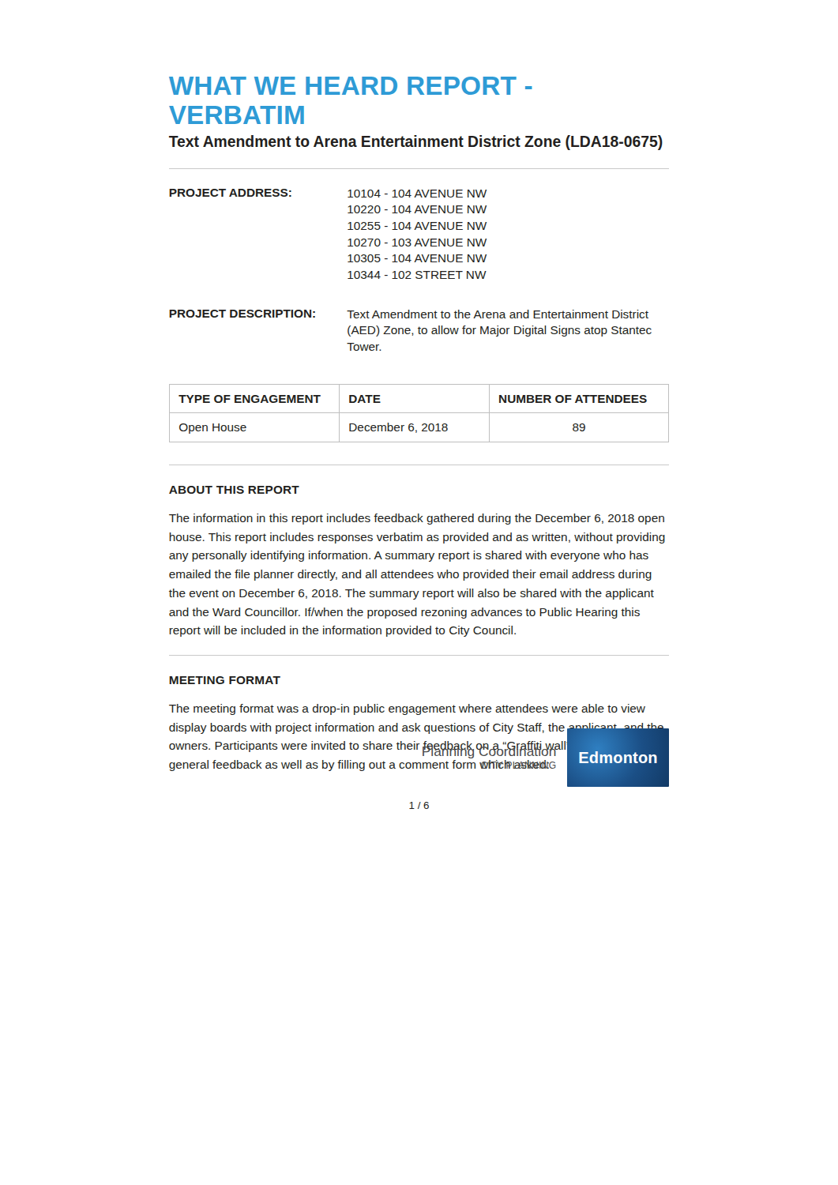WHAT WE HEARD REPORT - VERBATIM
Text Amendment to Arena Entertainment District Zone (LDA18-0675)
PROJECT ADDRESS:
10104 - 104 AVENUE NW
10220 - 104 AVENUE NW
10255 - 104 AVENUE NW
10270 - 103 AVENUE NW
10305 - 104 AVENUE NW
10344 - 102 STREET NW
PROJECT DESCRIPTION:
Text Amendment to the Arena and Entertainment District (AED) Zone, to allow for Major Digital Signs atop Stantec Tower.
| TYPE OF ENGAGEMENT | DATE | NUMBER OF ATTENDEES |
| --- | --- | --- |
| Open House | December 6, 2018 | 89 |
ABOUT THIS REPORT
The information in this report includes feedback gathered during the December 6, 2018 open house. This report includes responses verbatim as provided and as written, without providing any personally identifying information. A summary report is shared with everyone who has emailed the file planner directly, and all attendees who provided their email address during the event on December 6, 2018. The summary report will also be shared with the applicant and the Ward Councillor. If/when the proposed rezoning advances to Public Hearing this report will be included in the information provided to City Council.
MEETING FORMAT
The meeting format was a drop-in public engagement where attendees were able to view display boards with project information and ask questions of City Staff, the applicant, and the owners. Participants were invited to share their feedback on a “Graffiti wall” by offering general feedback as well as by filling out a comment form which asked:
Planning Coordination
CITY PLANNING
Edmonton
1 / 6